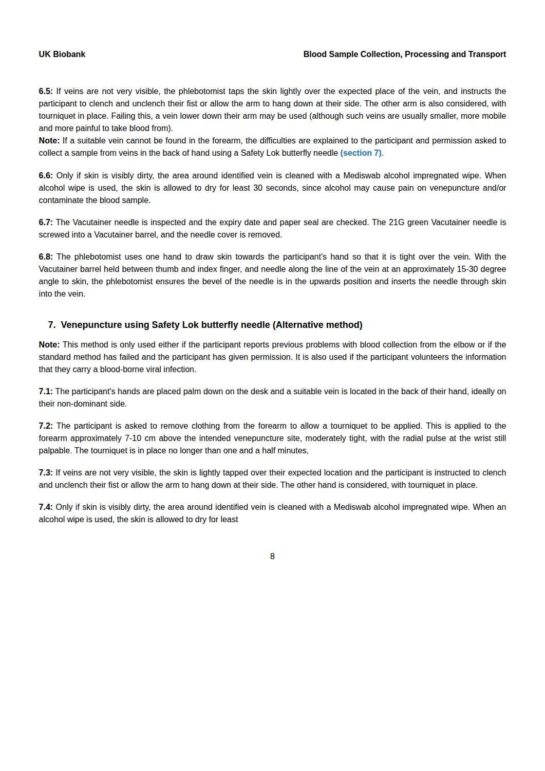UK Biobank
Blood Sample Collection, Processing and Transport
6.5: If veins are not very visible, the phlebotomist taps the skin lightly over the expected place of the vein, and instructs the participant to clench and unclench their fist or allow the arm to hang down at their side. The other arm is also considered, with tourniquet in place. Failing this, a vein lower down their arm may be used (although such veins are usually smaller, more mobile and more painful to take blood from).
Note: If a suitable vein cannot be found in the forearm, the difficulties are explained to the participant and permission asked to collect a sample from veins in the back of hand using a Safety Lok butterfly needle (section 7).
6.6: Only if skin is visibly dirty, the area around identified vein is cleaned with a Mediswab alcohol impregnated wipe. When alcohol wipe is used, the skin is allowed to dry for least 30 seconds, since alcohol may cause pain on venepuncture and/or contaminate the blood sample.
6.7: The Vacutainer needle is inspected and the expiry date and paper seal are checked. The 21G green Vacutainer needle is screwed into a Vacutainer barrel, and the needle cover is removed.
6.8: The phlebotomist uses one hand to draw skin towards the participant's hand so that it is tight over the vein. With the Vacutainer barrel held between thumb and index finger, and needle along the line of the vein at an approximately 15-30 degree angle to skin, the phlebotomist ensures the bevel of the needle is in the upwards position and inserts the needle through skin into the vein.
7. Venepuncture using Safety Lok butterfly needle (Alternative method)
Note: This method is only used either if the participant reports previous problems with blood collection from the elbow or if the standard method has failed and the participant has given permission. It is also used if the participant volunteers the information that they carry a blood-borne viral infection.
7.1: The participant's hands are placed palm down on the desk and a suitable vein is located in the back of their hand, ideally on their non-dominant side.
7.2: The participant is asked to remove clothing from the forearm to allow a tourniquet to be applied. This is applied to the forearm approximately 7-10 cm above the intended venepuncture site, moderately tight, with the radial pulse at the wrist still palpable. The tourniquet is in place no longer than one and a half minutes,
7.3: If veins are not very visible, the skin is lightly tapped over their expected location and the participant is instructed to clench and unclench their fist or allow the arm to hang down at their side. The other hand is considered, with tourniquet in place.
7.4: Only if skin is visibly dirty, the area around identified vein is cleaned with a Mediswab alcohol impregnated wipe. When an alcohol wipe is used, the skin is allowed to dry for least
8